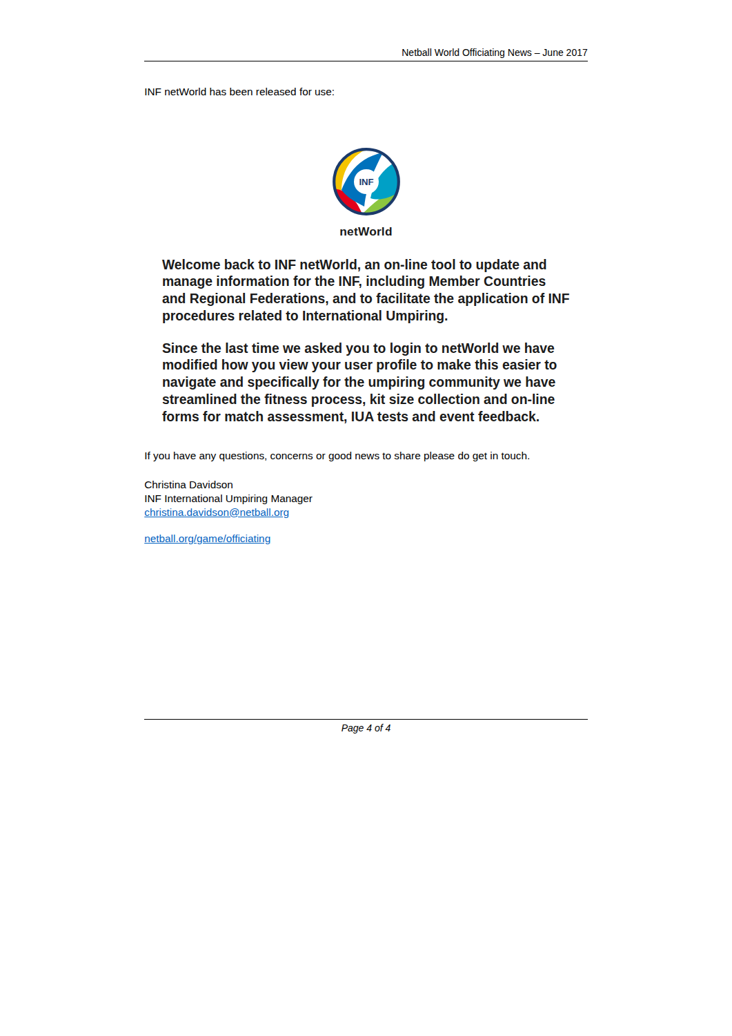Netball World Officiating News – June 2017
INF netWorld has been released for use:
INF
netWorld
Welcome back to INF netWorld, an on-line tool to update and manage information for the INF, including Member Countries and Regional Federations, and to facilitate the application of INF procedures related to International Umpiring.
Since the last time we asked you to login to netWorld we have modified how you view your user profile to make this easier to navigate and specifically for the umpiring community we have streamlined the fitness process, kit size collection and on-line forms for match assessment, IUA tests and event feedback.
If you have any questions, concerns or good news to share please do get in touch.
Christina Davidson
INF International Umpiring Manager
christina.davidson@netball.org
netball.org/game/officiating
Page 4 of 4